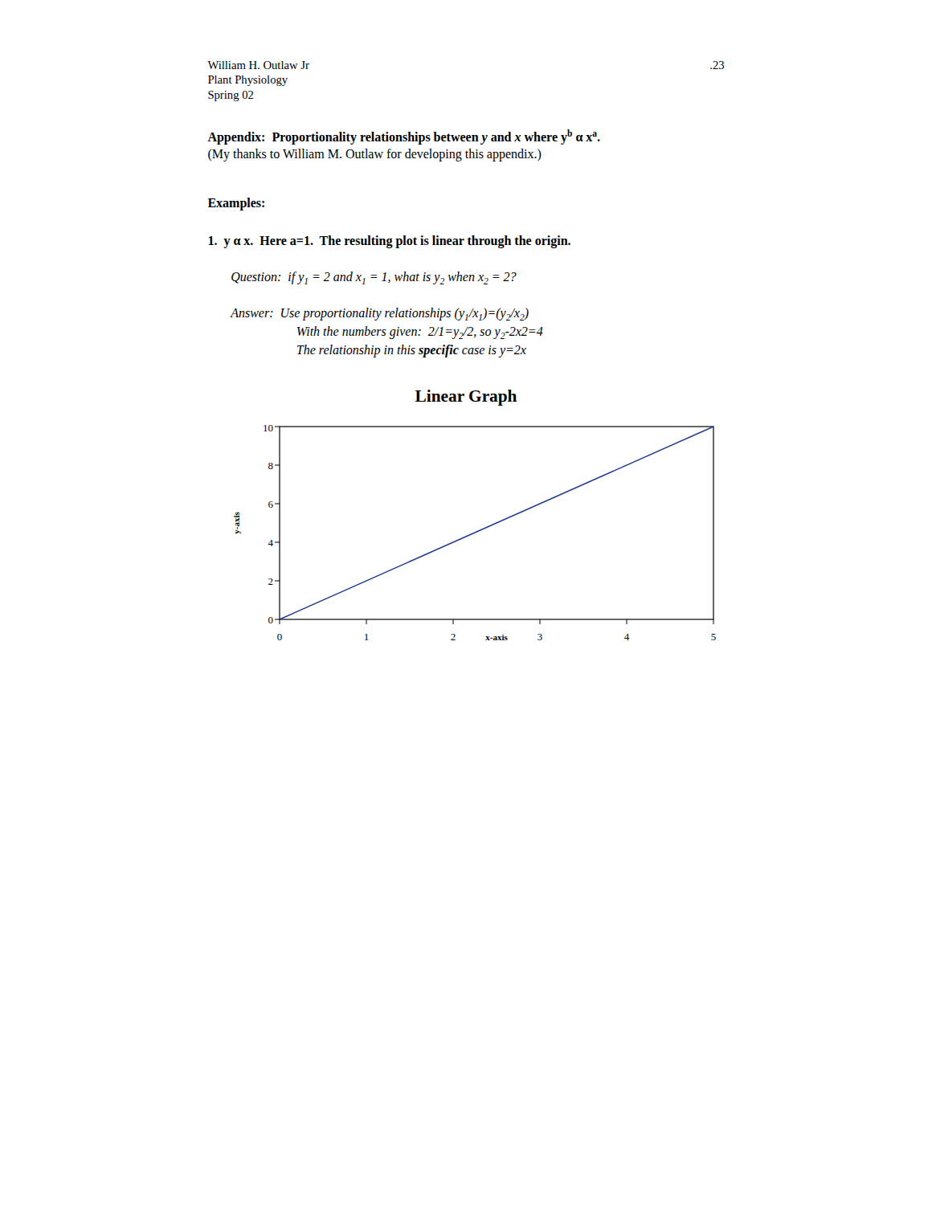.23 William H. Outlaw Jr
Plant Physiology
Spring 02
Appendix: Proportionality relationships between y and x where yb α xa.
(My thanks to William M. Outlaw for developing this appendix.)
Examples:
1. y α x. Here a=1. The resulting plot is linear through the origin.
Question: if y1 = 2 and x1 = 1, what is y2 when x2 = 2?
Answer: Use proportionality relationships (y1/x1)=(y2/x2)
With the numbers given: 2/1=y2/2, so y2-2x2=4 The relationship in this specific case is y=2x
Linear Graph
0 2 4 6 8 10 0 1 2 3 4 5 x-axis y-axis